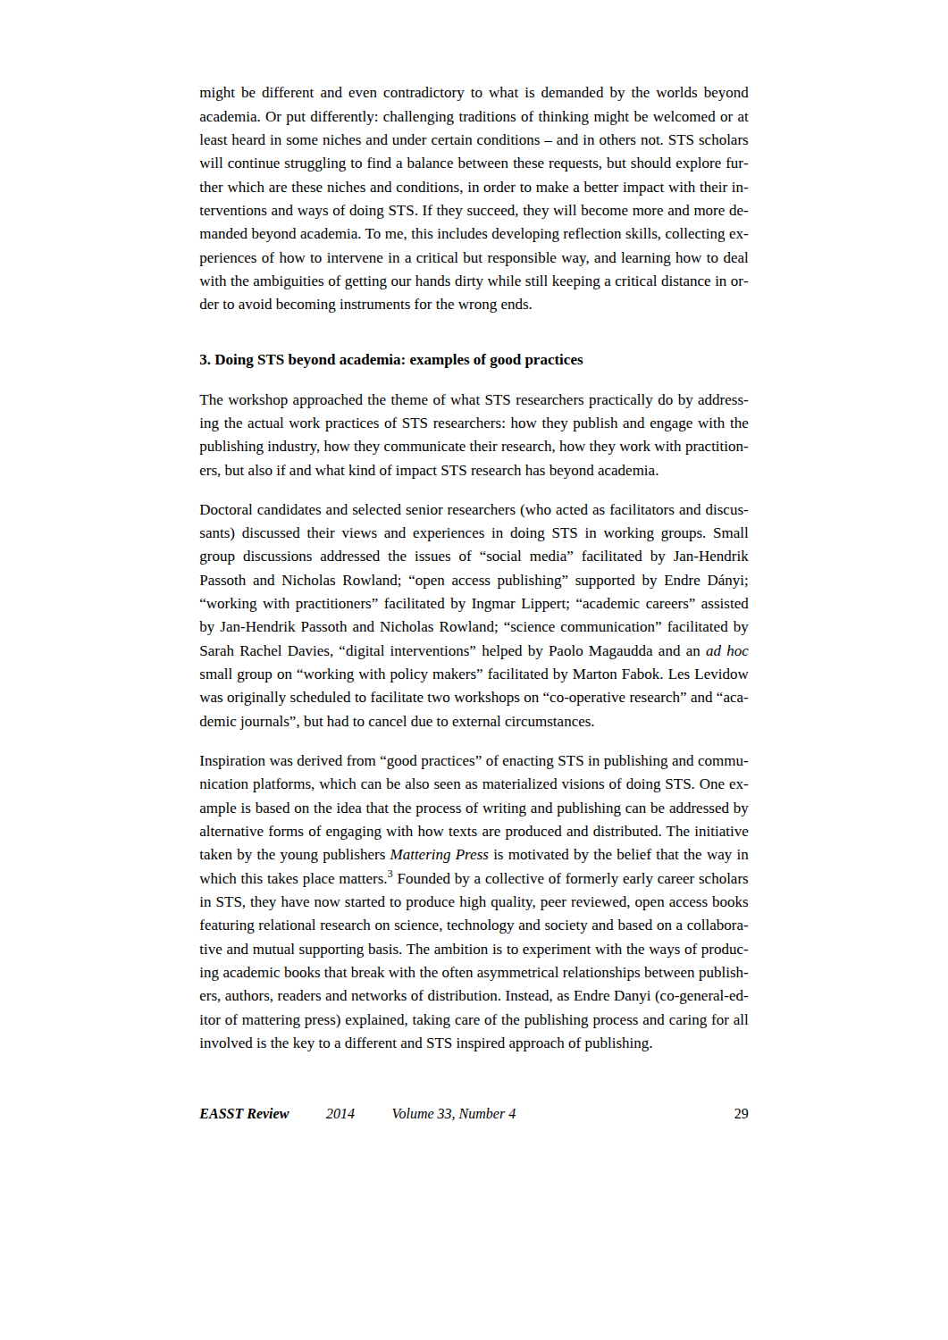might be different and even contradictory to what is demanded by the worlds beyond academia. Or put differently: challenging traditions of thinking might be welcomed or at least heard in some niches and under certain conditions – and in others not. STS scholars will continue struggling to find a balance between these requests, but should explore further which are these niches and conditions, in order to make a better impact with their interventions and ways of doing STS. If they succeed, they will become more and more demanded beyond academia. To me, this includes developing reflection skills, collecting experiences of how to intervene in a critical but responsible way, and learning how to deal with the ambiguities of getting our hands dirty while still keeping a critical distance in order to avoid becoming instruments for the wrong ends.
3. Doing STS beyond academia: examples of good practices
The workshop approached the theme of what STS researchers practically do by addressing the actual work practices of STS researchers: how they publish and engage with the publishing industry, how they communicate their research, how they work with practitioners, but also if and what kind of impact STS research has beyond academia.
Doctoral candidates and selected senior researchers (who acted as facilitators and discussants) discussed their views and experiences in doing STS in working groups. Small group discussions addressed the issues of “social media” facilitated by Jan-Hendrik Passoth and Nicholas Rowland; “open access publishing” supported by Endre Dányi; “working with practitioners” facilitated by Ingmar Lippert; “academic careers” assisted by Jan-Hendrik Passoth and Nicholas Rowland; “science communication” facilitated by Sarah Rachel Davies, “digital interventions” helped by Paolo Magaudda and an ad hoc small group on “working with policy makers” facilitated by Marton Fabok. Les Levidow was originally scheduled to facilitate two workshops on “co-operative research” and “academic journals”, but had to cancel due to external circumstances.
Inspiration was derived from “good practices” of enacting STS in publishing and communication platforms, which can be also seen as materialized visions of doing STS. One example is based on the idea that the process of writing and publishing can be addressed by alternative forms of engaging with how texts are produced and distributed. The initiative taken by the young publishers Mattering Press is motivated by the belief that the way in which this takes place matters.3 Founded by a collective of formerly early career scholars in STS, they have now started to produce high quality, peer reviewed, open access books featuring relational research on science, technology and society and based on a collaborative and mutual supporting basis. The ambition is to experiment with the ways of producing academic books that break with the often asymmetrical relationships between publishers, authors, readers and networks of distribution. Instead, as Endre Danyi (co-general-editor of mattering press) explained, taking care of the publishing process and caring for all involved is the key to a different and STS inspired approach of publishing.
EASST Review 2014 Volume 33, Number 4 29